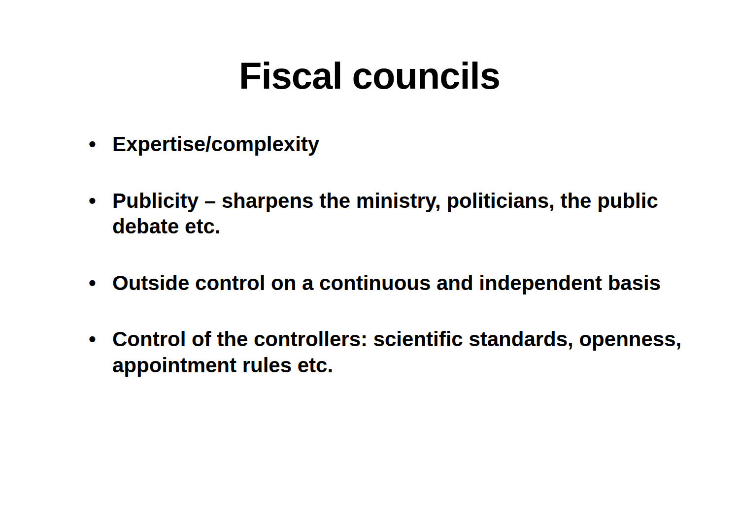Fiscal councils
Expertise/complexity
Publicity – sharpens the ministry, politicians, the public debate etc.
Outside control on a continuous and independent basis
Control of the controllers: scientific standards, openness, appointment rules etc.